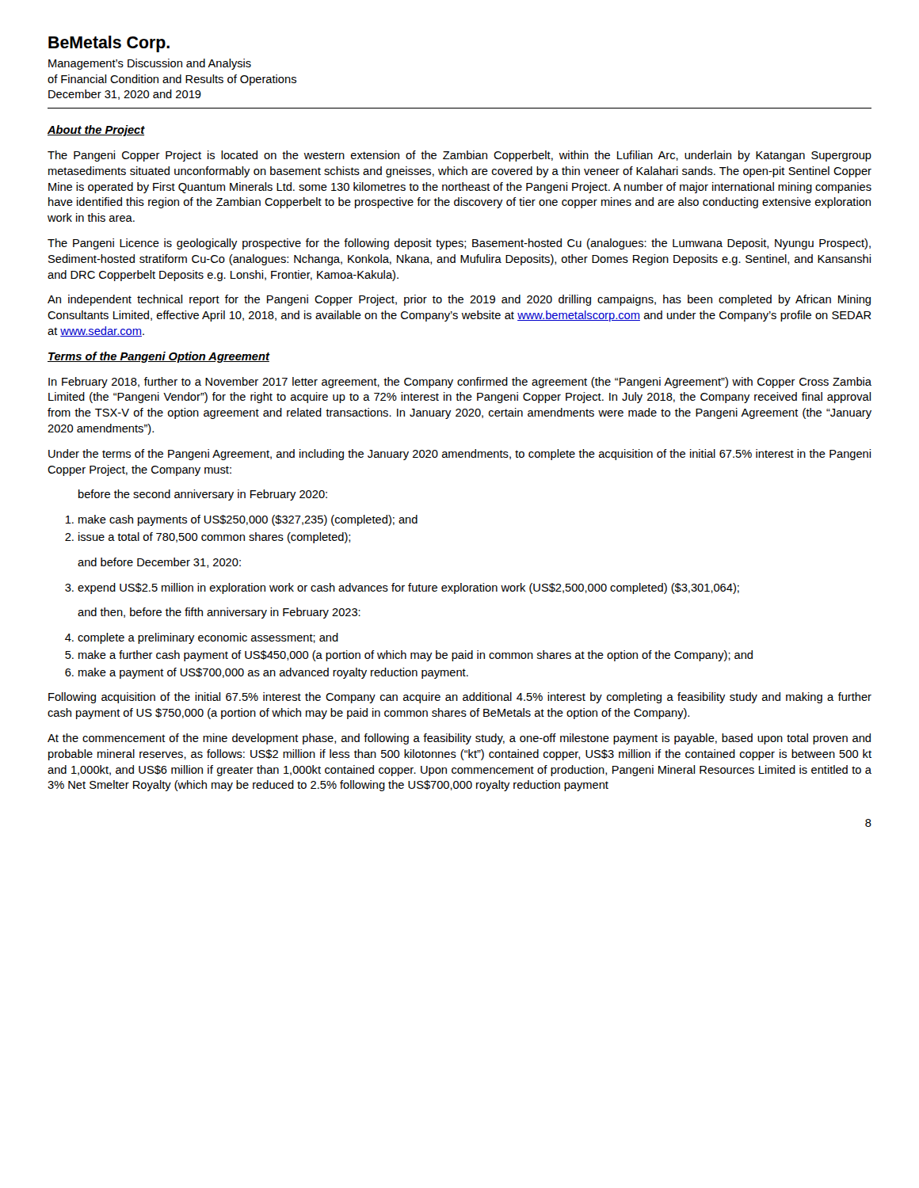BeMetals Corp.
Management’s Discussion and Analysis
of Financial Condition and Results of Operations
December 31, 2020 and 2019
About the Project
The Pangeni Copper Project is located on the western extension of the Zambian Copperbelt, within the Lufilian Arc, underlain by Katangan Supergroup metasediments situated unconformably on basement schists and gneisses, which are covered by a thin veneer of Kalahari sands. The open-pit Sentinel Copper Mine is operated by First Quantum Minerals Ltd. some 130 kilometres to the northeast of the Pangeni Project. A number of major international mining companies have identified this region of the Zambian Copperbelt to be prospective for the discovery of tier one copper mines and are also conducting extensive exploration work in this area.
The Pangeni Licence is geologically prospective for the following deposit types; Basement-hosted Cu (analogues: the Lumwana Deposit, Nyungu Prospect), Sediment-hosted stratiform Cu-Co (analogues: Nchanga, Konkola, Nkana, and Mufulira Deposits), other Domes Region Deposits e.g. Sentinel, and Kansanshi and DRC Copperbelt Deposits e.g. Lonshi, Frontier, Kamoa-Kakula).
An independent technical report for the Pangeni Copper Project, prior to the 2019 and 2020 drilling campaigns, has been completed by African Mining Consultants Limited, effective April 10, 2018, and is available on the Company’s website at www.bemetalscorp.com and under the Company’s profile on SEDAR at www.sedar.com.
Terms of the Pangeni Option Agreement
In February 2018, further to a November 2017 letter agreement, the Company confirmed the agreement (the “Pangeni Agreement”) with Copper Cross Zambia Limited (the “Pangeni Vendor”) for the right to acquire up to a 72% interest in the Pangeni Copper Project. In July 2018, the Company received final approval from the TSX-V of the option agreement and related transactions. In January 2020, certain amendments were made to the Pangeni Agreement (the “January 2020 amendments”).
Under the terms of the Pangeni Agreement, and including the January 2020 amendments, to complete the acquisition of the initial 67.5% interest in the Pangeni Copper Project, the Company must:
before the second anniversary in February 2020:
make cash payments of US$250,000 ($327,235) (completed); and
issue a total of 780,500 common shares (completed);
and before December 31, 2020:
expend US$2.5 million in exploration work or cash advances for future exploration work (US$2,500,000 completed) ($3,301,064);
and then, before the fifth anniversary in February 2023:
complete a preliminary economic assessment; and
make a further cash payment of US$450,000 (a portion of which may be paid in common shares at the option of the Company); and
make a payment of US$700,000 as an advanced royalty reduction payment.
Following acquisition of the initial 67.5% interest the Company can acquire an additional 4.5% interest by completing a feasibility study and making a further cash payment of US $750,000 (a portion of which may be paid in common shares of BeMetals at the option of the Company).
At the commencement of the mine development phase, and following a feasibility study, a one-off milestone payment is payable, based upon total proven and probable mineral reserves, as follows: US$2 million if less than 500 kilotonnes (“kt”) contained copper, US$3 million if the contained copper is between 500 kt and 1,000kt, and US$6 million if greater than 1,000kt contained copper. Upon commencement of production, Pangeni Mineral Resources Limited is entitled to a 3% Net Smelter Royalty (which may be reduced to 2.5% following the US$700,000 royalty reduction payment
8